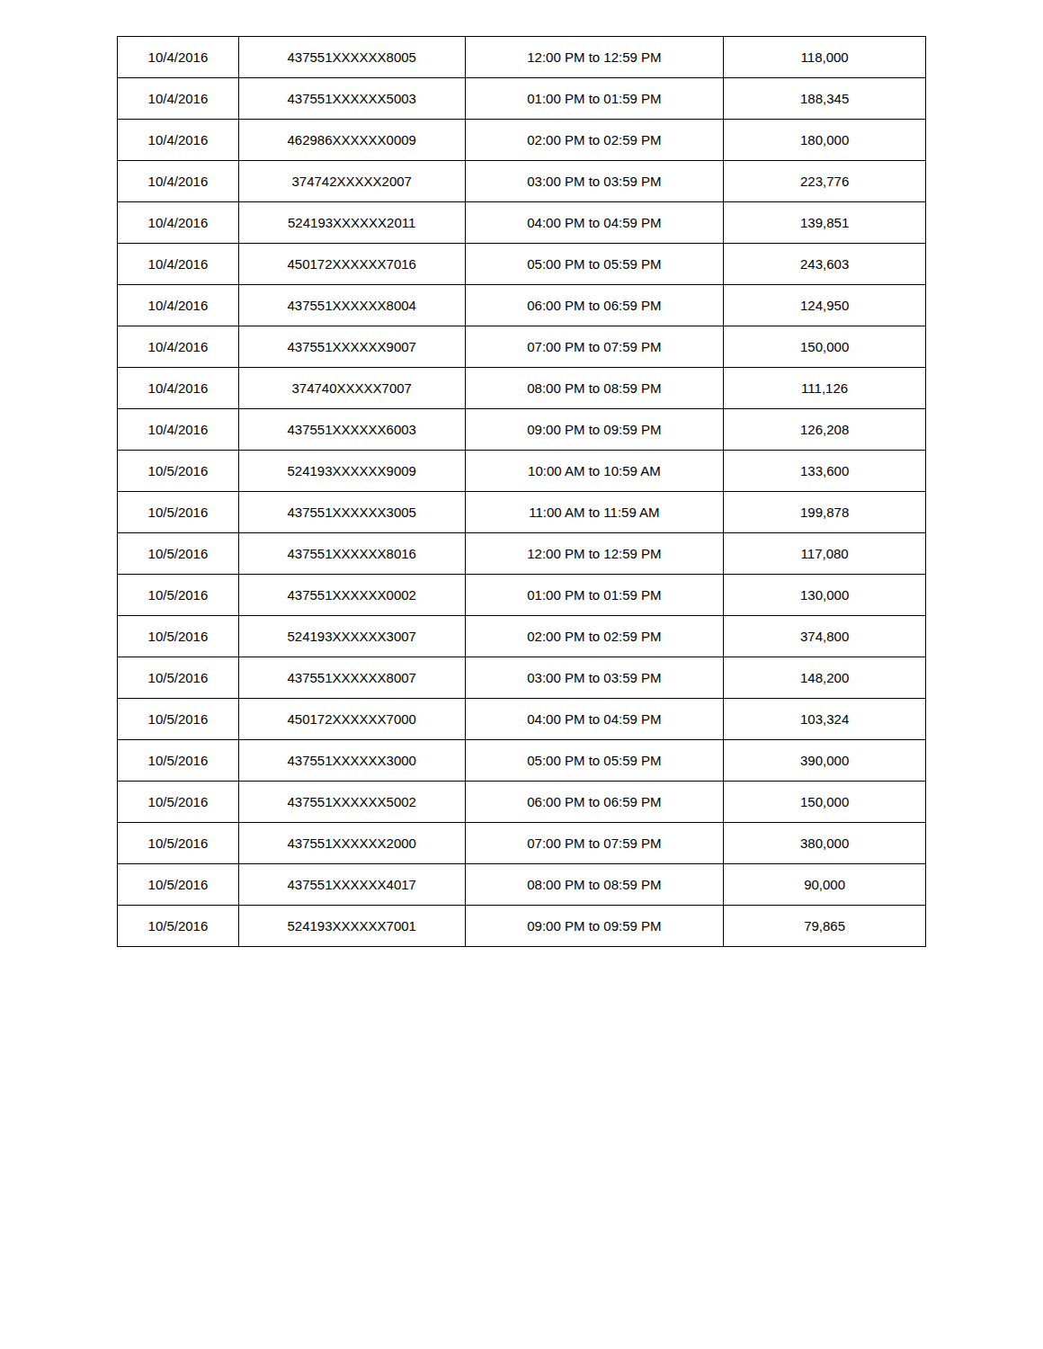| 10/4/2016 | 437551XXXXXX8005 | 12:00 PM to 12:59 PM | 118,000 |
| 10/4/2016 | 437551XXXXXX5003 | 01:00 PM to 01:59 PM | 188,345 |
| 10/4/2016 | 462986XXXXXX0009 | 02:00 PM to 02:59 PM | 180,000 |
| 10/4/2016 | 374742XXXXX2007 | 03:00 PM to 03:59 PM | 223,776 |
| 10/4/2016 | 524193XXXXXX2011 | 04:00 PM to 04:59 PM | 139,851 |
| 10/4/2016 | 450172XXXXXX7016 | 05:00 PM to 05:59 PM | 243,603 |
| 10/4/2016 | 437551XXXXXX8004 | 06:00 PM to 06:59 PM | 124,950 |
| 10/4/2016 | 437551XXXXXX9007 | 07:00 PM to 07:59 PM | 150,000 |
| 10/4/2016 | 374740XXXXX7007 | 08:00 PM to 08:59 PM | 111,126 |
| 10/4/2016 | 437551XXXXXX6003 | 09:00 PM to 09:59 PM | 126,208 |
| 10/5/2016 | 524193XXXXXX9009 | 10:00 AM to 10:59 AM | 133,600 |
| 10/5/2016 | 437551XXXXXX3005 | 11:00 AM to 11:59 AM | 199,878 |
| 10/5/2016 | 437551XXXXXX8016 | 12:00 PM to 12:59 PM | 117,080 |
| 10/5/2016 | 437551XXXXXX0002 | 01:00 PM to 01:59 PM | 130,000 |
| 10/5/2016 | 524193XXXXXX3007 | 02:00 PM to 02:59 PM | 374,800 |
| 10/5/2016 | 437551XXXXXX8007 | 03:00 PM to 03:59 PM | 148,200 |
| 10/5/2016 | 450172XXXXXX7000 | 04:00 PM to 04:59 PM | 103,324 |
| 10/5/2016 | 437551XXXXXX3000 | 05:00 PM to 05:59 PM | 390,000 |
| 10/5/2016 | 437551XXXXXX5002 | 06:00 PM to 06:59 PM | 150,000 |
| 10/5/2016 | 437551XXXXXX2000 | 07:00 PM to 07:59 PM | 380,000 |
| 10/5/2016 | 437551XXXXXX4017 | 08:00 PM to 08:59 PM | 90,000 |
| 10/5/2016 | 524193XXXXXX7001 | 09:00 PM to 09:59 PM | 79,865 |